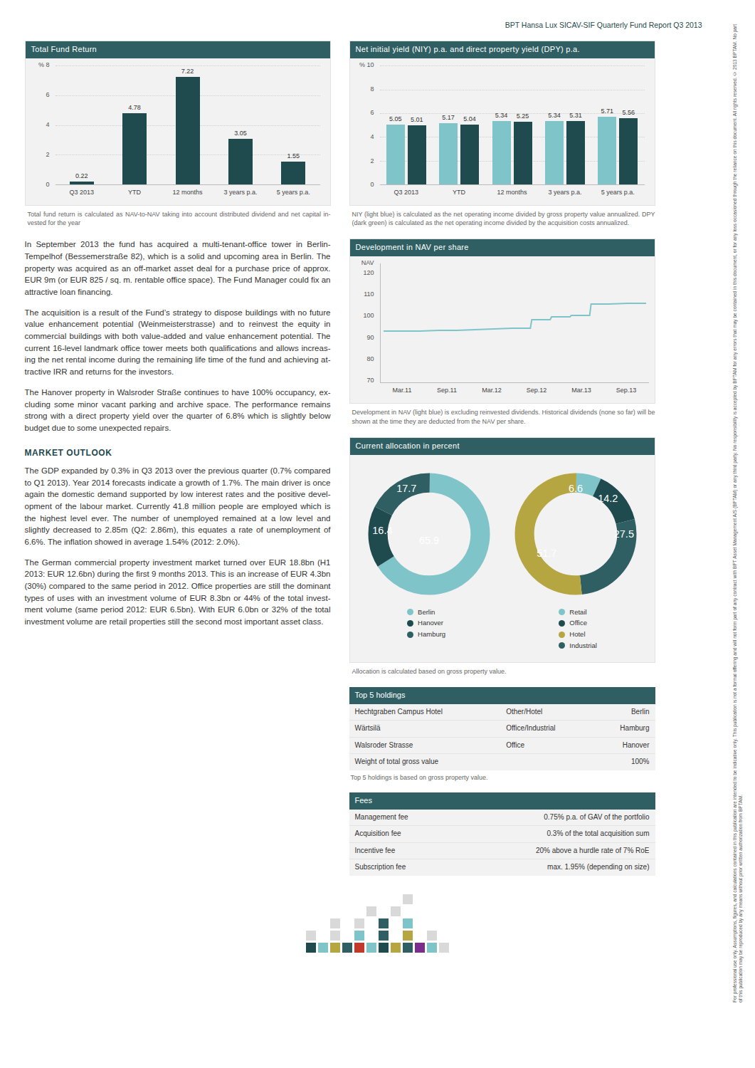For professional use only. Assumptions, figures, and calculations contained in this publication are intended to be indicative only. This publication is not a formal offering and will not form part of any contract with BPT Asset Management A/S (BPTAM) or any third party. No responsibility is accepted by BPTAM for any errors that may be contained in this document, or for any loss occasioned through the reliance on this document. All rights reserved. © 2013 BPTAM. No part of this publication may be reproduced by any means without prior written authorization from BPTAM.
BPT Hansa Lux SICAV-SIF Quarterly Fund Report Q3 2013
Total Fund Return
% 8 6 4 2 0
0.22
4.78
7.22
3.05
1.55
Q3 2013
YTD
12 months
3 years p.a.
5 years p.a.
Total fund return is calculated as NAV-to-NAV taking into account distributed dividend and net capital invested for the year
In September 2013 the fund has acquired a multi-tenant-office tower in Berlin-Tempelhof (Bessemerstraße 82), which is a solid and upcoming area in Berlin. The property was acquired as an off-market asset deal for a purchase price of approx. EUR 9m (or EUR 825 / sq. m. rentable office space). The Fund Manager could fix an attractive loan financing.
The acquisition is a result of the Fund’s strategy to dispose buildings with no future value enhancement potential (Weinmeisterstrasse) and to reinvest the equity in commercial buildings with both value-added and value enhancement potential. The current 16-level landmark office tower meets both qualifications and allows increasing the net rental income during the remaining life time of the fund and achieving attractive IRR and returns for the investors.
The Hanover property in Walsroder Straße continues to have 100% occupancy, excluding some minor vacant parking and archive space. The performance remains strong with a direct property yield over the quarter of 6.8% which is slightly below budget due to some unexpected repairs.
Market Outlook
The GDP expanded by 0.3% in Q3 2013 over the previous quarter (0.7% compared to Q1 2013). Year 2014 forecasts indicate a growth of 1.7%. The main driver is once again the domestic demand supported by low interest rates and the positive development of the labour market. Currently 41.8 million people are employed which is the highest level ever. The number of unemployed remained at a low level and slightly decreased to 2.85m (Q2: 2.86m), this equates a rate of unemployment of 6.6%. The inflation showed in average 1.54% (2012: 2.0%).
The German commercial property investment market turned over EUR 18.8bn (H1 2013: EUR 12.6bn) during the first 9 months 2013. This is an increase of EUR 4.3bn (30%) compared to the same period in 2012. Office properties are still the dominant types of uses with an investment volume of EUR 8.3bn or 44% of the total investment volume (same period 2012: EUR 6.5bn). With EUR 6.0bn or 32% of the total investment volume are retail properties still the second most important asset class.
Net initial yield (NIY) p.a. and direct property yield (DPY) p.a.
% 10 8 6 4 2 0
5.05
5.01
5.17
5.04
5.34
5.25
5.34
5.31
5.71
5.56
Q3 2013
YTD
12 months
3 years p.a.
5 years p.a.
NIY (light blue) is calculated as the net operating income divided by gross property value annualized. DPY (dark green) is calculated as the net operating income divided by the acquisition costs annualized.
Development in NAV per share
NAV 120 110 100 90 80 70
Mar.11
Sep.11
Mar.12
Sep.12
Mar.13
Sep.13
Development in NAV (light blue) is excluding reinvested dividends. Historical dividends (none so far) will be shown at the time they are deducted from the NAV per share.
Current allocation in percent
65.9 16.4 17.7 6.6 14.2 27.5 51.7
Berlin
Hanover
Hamburg
Retail
Office
Hotel
Industrial
Allocation is calculated based on gross property value.
Top 5 holdings
| Hechtgraben Campus Hotel | Other/Hotel | Berlin |
| Wärtsilä | Office/Industrial | Hamburg |
| Walsroder Strasse | Office | Hanover |
| Weight of total gross value | | 100% |
Top 5 holdings is based on gross property value.
Fees
| Management fee | 0.75% p.a. of GAV of the portfolio |
| Acquisition fee | 0.3% of the total acquisition sum |
| Incentive fee | 20% above a hurdle rate of 7% RoE |
| Subscription fee | max. 1.95% (depending on size) |